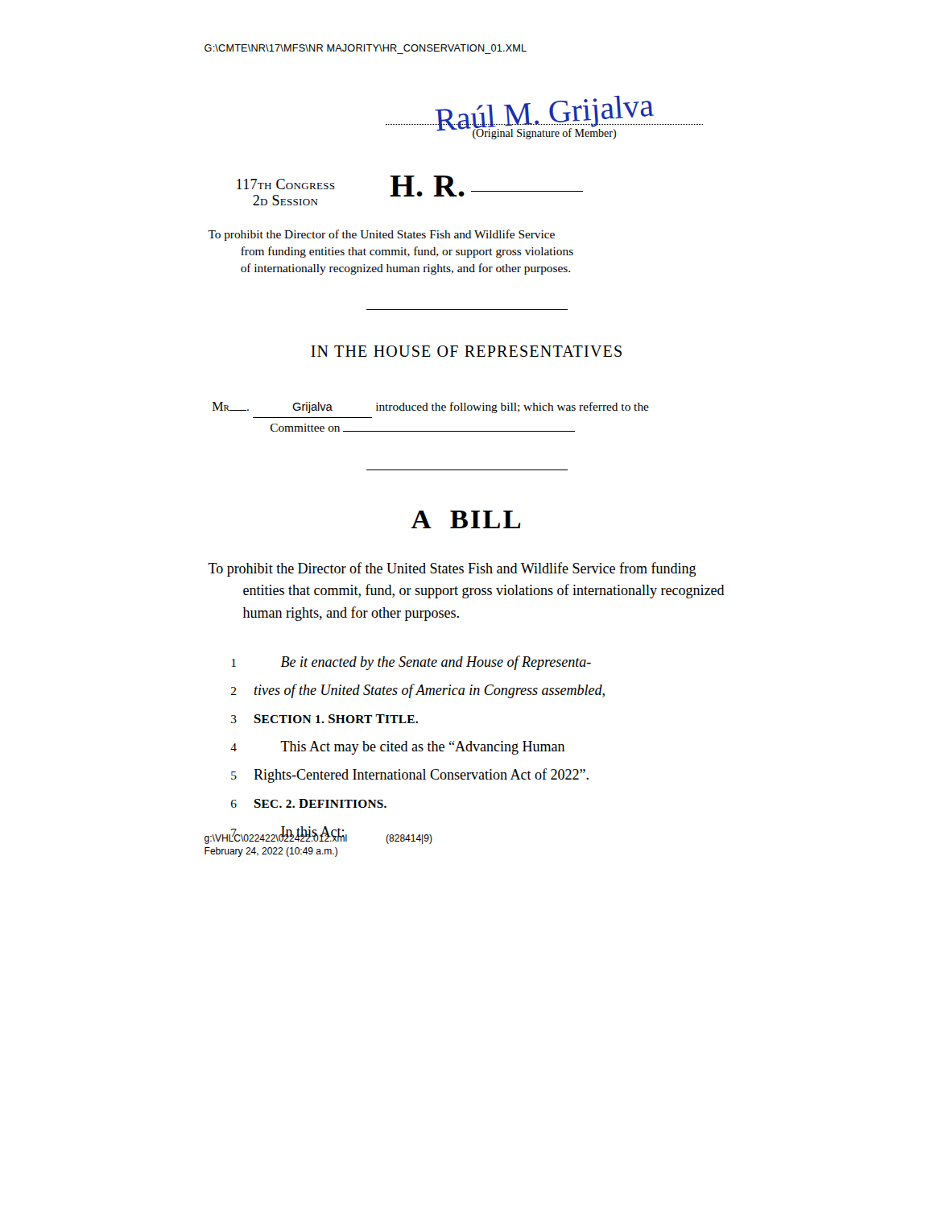G:\CMTE\NR\17\MFS\NR MAJORITY\HR_CONSERVATION_01.XML
Raúl M. Grijalva
(Original Signature of Member)
117th Congress
2d Session
H. R.
To prohibit the Director of the United States Fish and Wildlife Service from funding entities that commit, fund, or support gross violations of internationally recognized human rights, and for other purposes.
IN THE HOUSE OF REPRESENTATIVES
Mr . Grijalva introduced the following bill; which was referred to the
Committee on
A BILL
To prohibit the Director of the United States Fish and Wildlife Service from funding entities that commit, fund, or support gross violations of internationally recognized human rights, and for other purposes.
1
Be it enacted by the Senate and House of Representa-
2
tives of the United States of America in Congress assembled,
3
SECTION 1. SHORT TITLE.
4
This Act may be cited as the “Advancing Human
5
Rights-Centered International Conservation Act of 2022”.
6
SEC. 2. DEFINITIONS.
7
In this Act:
g:\VHLC\022422\022422.012.xml
(828414|9)
February 24, 2022 (10:49 a.m.)